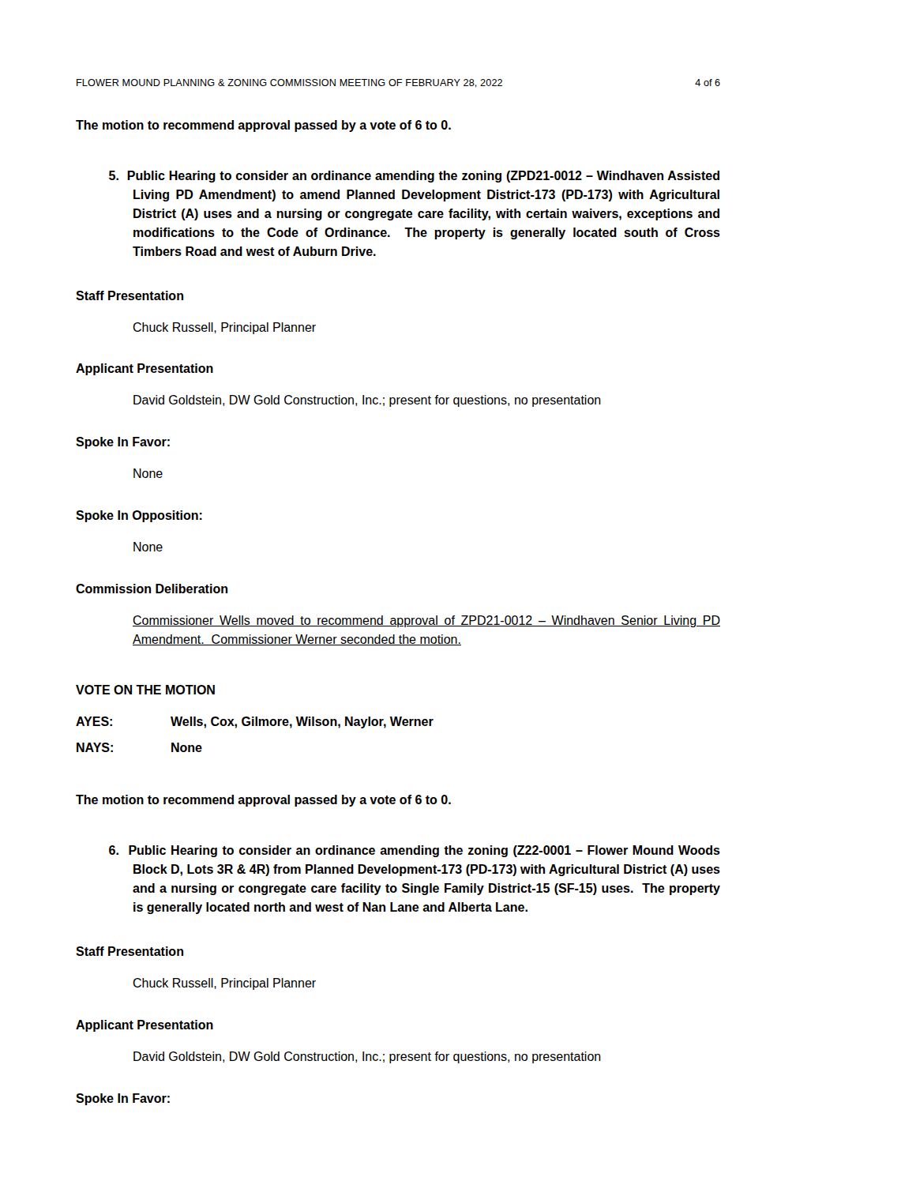FLOWER MOUND PLANNING & ZONING COMMISSION MEETING OF FEBRUARY 28, 2022 4 of 6
The motion to recommend approval passed by a vote of 6 to 0.
5. Public Hearing to consider an ordinance amending the zoning (ZPD21-0012 – Windhaven Assisted Living PD Amendment) to amend Planned Development District-173 (PD-173) with Agricultural District (A) uses and a nursing or congregate care facility, with certain waivers, exceptions and modifications to the Code of Ordinance. The property is generally located south of Cross Timbers Road and west of Auburn Drive.
Staff Presentation
Chuck Russell, Principal Planner
Applicant Presentation
David Goldstein, DW Gold Construction, Inc.; present for questions, no presentation
Spoke In Favor:
None
Spoke In Opposition:
None
Commission Deliberation
Commissioner Wells moved to recommend approval of ZPD21-0012 – Windhaven Senior Living PD Amendment. Commissioner Werner seconded the motion.
VOTE ON THE MOTION
| AYES: | Wells, Cox, Gilmore, Wilson, Naylor, Werner |
| NAYS: | None |
The motion to recommend approval passed by a vote of 6 to 0.
6. Public Hearing to consider an ordinance amending the zoning (Z22-0001 – Flower Mound Woods Block D, Lots 3R & 4R) from Planned Development-173 (PD-173) with Agricultural District (A) uses and a nursing or congregate care facility to Single Family District-15 (SF-15) uses. The property is generally located north and west of Nan Lane and Alberta Lane.
Staff Presentation
Chuck Russell, Principal Planner
Applicant Presentation
David Goldstein, DW Gold Construction, Inc.; present for questions, no presentation
Spoke In Favor: